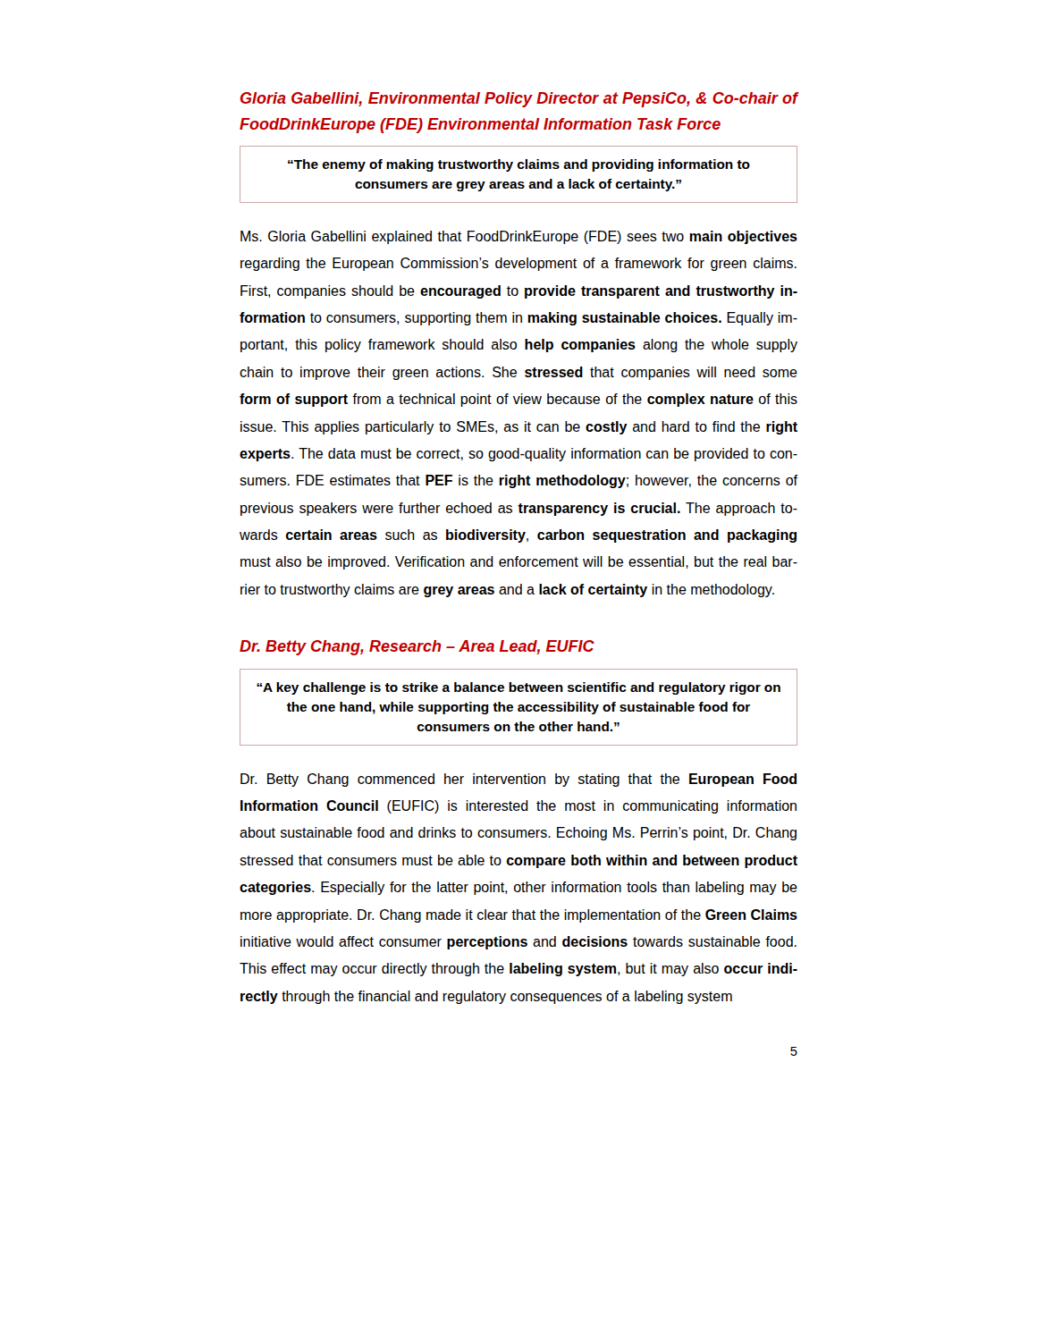Gloria Gabellini, Environmental Policy Director at PepsiCo, & Co-chair of FoodDrinkEurope (FDE) Environmental Information Task Force
“The enemy of making trustworthy claims and providing information to consumers are grey areas and a lack of certainty.”
Ms. Gloria Gabellini explained that FoodDrinkEurope (FDE) sees two main objectives regarding the European Commission’s development of a framework for green claims. First, companies should be encouraged to provide transparent and trustworthy information to consumers, supporting them in making sustainable choices. Equally important, this policy framework should also help companies along the whole supply chain to improve their green actions. She stressed that companies will need some form of support from a technical point of view because of the complex nature of this issue. This applies particularly to SMEs, as it can be costly and hard to find the right experts. The data must be correct, so good-quality information can be provided to consumers. FDE estimates that PEF is the right methodology; however, the concerns of previous speakers were further echoed as transparency is crucial. The approach towards certain areas such as biodiversity, carbon sequestration and packaging must also be improved. Verification and enforcement will be essential, but the real barrier to trustworthy claims are grey areas and a lack of certainty in the methodology.
Dr. Betty Chang, Research – Area Lead, EUFIC
“A key challenge is to strike a balance between scientific and regulatory rigor on the one hand, while supporting the accessibility of sustainable food for consumers on the other hand.”
Dr. Betty Chang commenced her intervention by stating that the European Food Information Council (EUFIC) is interested the most in communicating information about sustainable food and drinks to consumers. Echoing Ms. Perrin’s point, Dr. Chang stressed that consumers must be able to compare both within and between product categories. Especially for the latter point, other information tools than labeling may be more appropriate. Dr. Chang made it clear that the implementation of the Green Claims initiative would affect consumer perceptions and decisions towards sustainable food. This effect may occur directly through the labeling system, but it may also occur indirectly through the financial and regulatory consequences of a labeling system
5